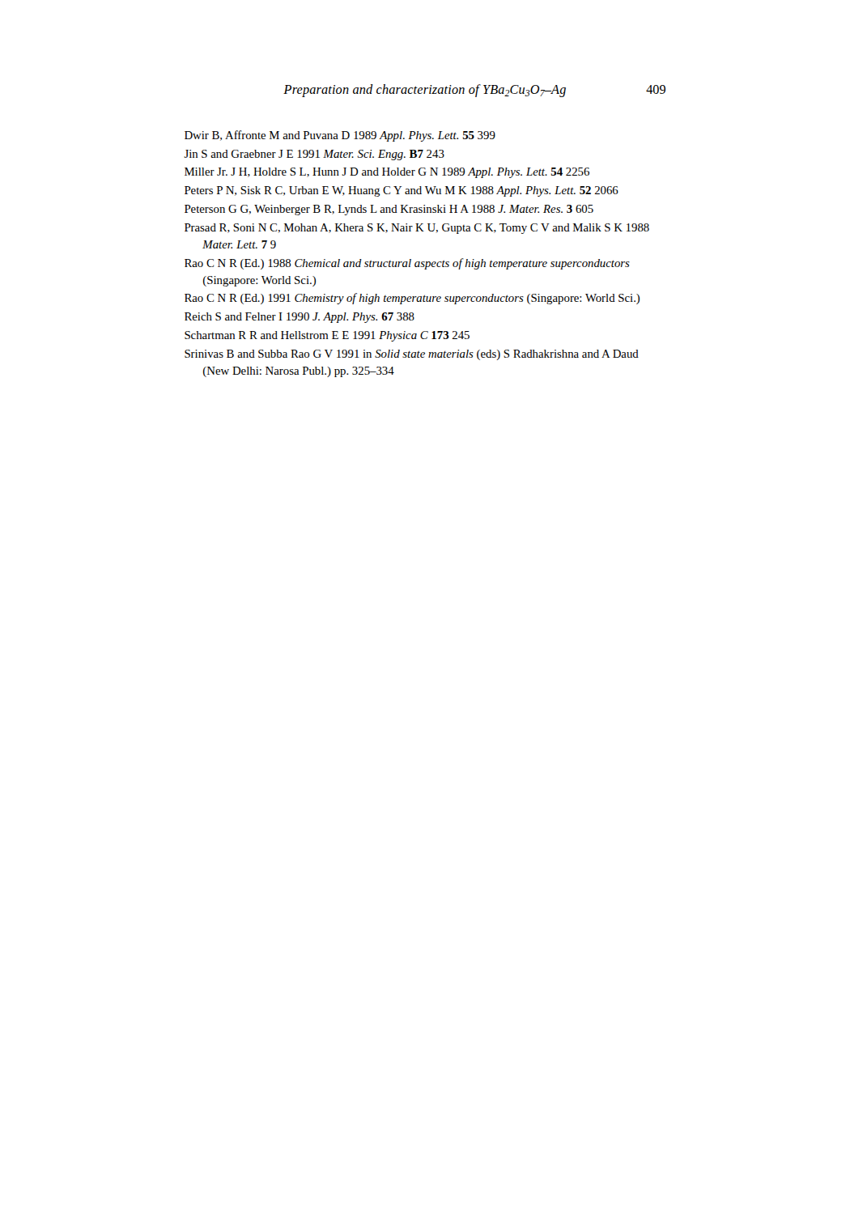Preparation and characterization of YBa2Cu3O7–Ag 409
Dwir B, Affronte M and Puvana D 1989 Appl. Phys. Lett. 55 399
Jin S and Graebner J E 1991 Mater. Sci. Engg. B7 243
Miller Jr. J H, Holdre S L, Hunn J D and Holder G N 1989 Appl. Phys. Lett. 54 2256
Peters P N, Sisk R C, Urban E W, Huang C Y and Wu M K 1988 Appl. Phys. Lett. 52 2066
Peterson G G, Weinberger B R, Lynds L and Krasinski H A 1988 J. Mater. Res. 3 605
Prasad R, Soni N C, Mohan A, Khera S K, Nair K U, Gupta C K, Tomy C V and Malik S K 1988 Mater. Lett. 7 9
Rao C N R (Ed.) 1988 Chemical and structural aspects of high temperature superconductors (Singapore: World Sci.)
Rao C N R (Ed.) 1991 Chemistry of high temperature superconductors (Singapore: World Sci.)
Reich S and Felner I 1990 J. Appl. Phys. 67 388
Schartman R R and Hellstrom E E 1991 Physica C 173 245
Srinivas B and Subba Rao G V 1991 in Solid state materials (eds) S Radhakrishna and A Daud (New Delhi: Narosa Publ.) pp. 325–334